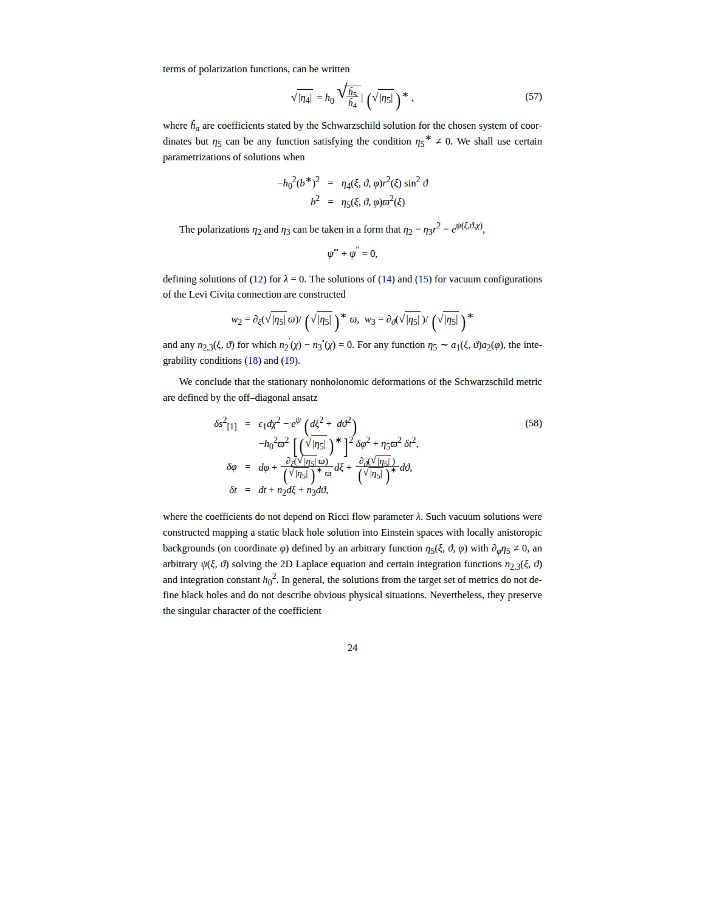terms of polarization functions, can be written
|η4| = h0 ȟ5 ȟ4| (|η5|)∗ , (57)
where ȟa are coefficients stated by the Schwarzschild solution for the chosen system of coordinates but η5 can be any function satisfying the condition η5∗ ≠ 0. We shall use certain parametrizations of solutions when
| − h 0 2 ( b ∗ ) 2 | = | η 4 ( ξ, ϑ, φ ) r 2 ( ξ ) sin 2 ϑ |
| b 2 | = | η 5 ( ξ, ϑ, φ ) ϖ 2 ( ξ ) |
The polarizations η2 and η3 can be taken in a form that η2 = η3r2 = eψ(ξ,ϑ,χ),
ψ•• + ψ″ = 0,
defining solutions of (12) for λ = 0. The solutions of (14) and (15) for vacuum configurations of the Levi Civita connection are constructed
w2 = ∂ξ(|η5|ϖ)/ (|η5|)∗ ϖ, w3 = ∂ϑ(|η5|)/ (|η5|)∗
and any n2,3(ξ, ϑ) for which n2′(χ) − n3•(χ) = 0. For any function η5 ∼ a1(ξ, ϑ)a2(φ), the integrability conditions (18) and (19).
We conclude that the stationary nonholonomic deformations of the Schwarzschild metric are defined by the off–diagonal ansatz
| δs 2 [1] | = | ϵ 1 dχ 2 − e ψ ( dξ 2 + dϑ 2 ) | |
| | | − h 0 2 ϖ 2 [ ( / η 5 / ) ∗ ] 2 δφ 2 + η 5 ϖ 2 δt 2 , | |
| δφ | = | dφ + ∂ ξ ( / η 5 / ϖ ) ( / η 5 / ) ∗ ϖ dξ + ∂ ϑ ( / η 5 / ) ( / η 5 / ) ∗ dϑ , | |
| δt | = | dt + n 2 dξ + n 3 dϑ , | |
(58)
where the coefficients do not depend on Ricci flow parameter λ. Such vacuum solutions were constructed mapping a static black hole solution into Einstein spaces with locally anistoropic backgrounds (on coordinate φ) defined by an arbitrary function η5(ξ, ϑ, φ) with ∂φη5 ≠ 0, an arbitrary ψ(ξ, ϑ) solving the 2D Laplace equation and certain integration functions n2,3(ξ, ϑ) and integration constant h02. In general, the solutions from the target set of metrics do not define black holes and do not describe obvious physical situations. Nevertheless, they preserve the singular character of the coefficient
24